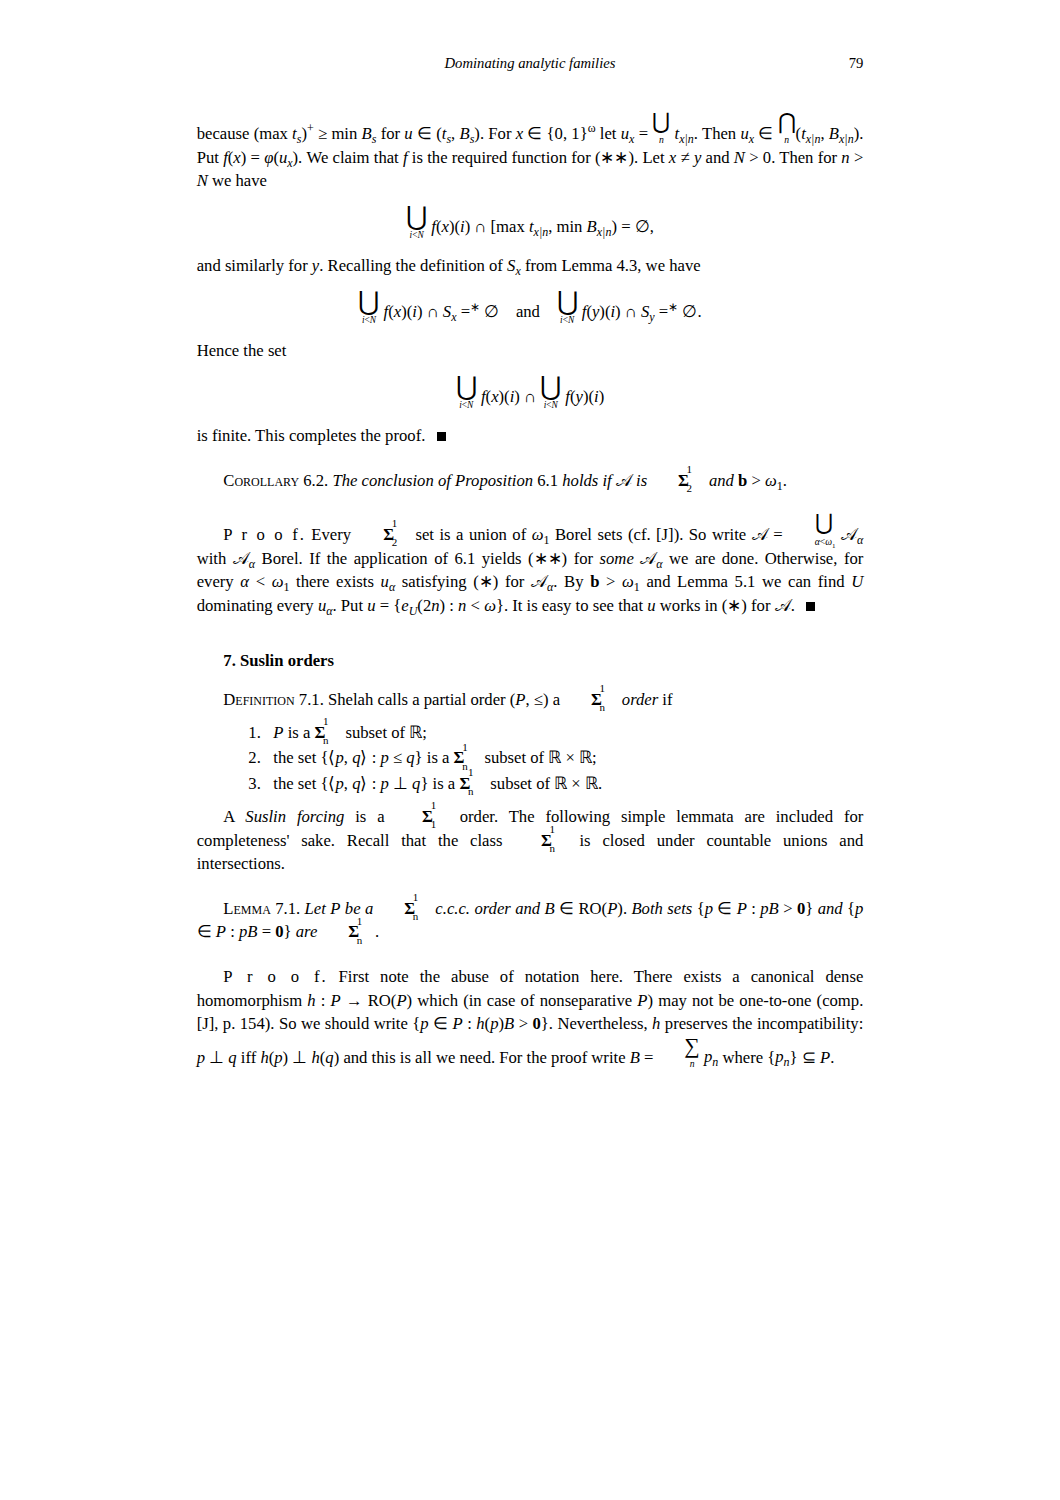Dominating analytic families 79
because (max ts)+ ≥ min Bs for u ∈ (ts, Bs). For x ∈ {0, 1}ω let ux = ⋃n tx|n. Then ux ∈ ⋂n(tx|n, Bx|n). Put f(x) = φ(ux). We claim that f is the required function for (∗∗). Let x ≠ y and N > 0. Then for n > N we have
⋃i<N f(x)(i) ∩ [max tx|n, min Bx|n) = ∅,
and similarly for y. Recalling the definition of Sx from Lemma 4.3, we have
⋃i<N f(x)(i) ∩ Sx =∗ ∅ and ⋃i<N f(y)(i) ∩ Sy =∗ ∅.
Hence the set
⋃i<N f(x)(i) ∩ ⋃i<N f(y)(i)
is finite. This completes the proof.
Corollary 6.2. The conclusion of Proposition 6.1 holds if 𝒜 is Σ 12 and b > ω1.
P r o o f. Every Σ 12 set is a union of ω1 Borel sets (cf. [J]). So write 𝒜 = ⋃α<ω1 𝒜α with 𝒜α Borel. If the application of 6.1 yields (∗∗) for some 𝒜α we are done. Otherwise, for every α < ω1 there exists uα satisfying (∗) for 𝒜α. By b > ω1 and Lemma 5.1 we can find U dominating every uα. Put u = {eU(2n) : n < ω}. It is easy to see that u works in (∗) for 𝒜.
7. Suslin orders
Definition 7.1. Shelah calls a partial order (P, ≤) a Σ 1 n order if
1. P is a Σ 1 n subset of ℝ;
2. the set {⟨p, q⟩ : p ≤ q} is a Σ 1 n subset of ℝ × ℝ;
3. the set {⟨p, q⟩ : p ⊥ q} is a Σ 1 n subset of ℝ × ℝ.
A Suslin forcing is a Σ 11 order. The following simple lemmata are included for completeness' sake. Recall that the class Σ 1 n is closed under countable unions and intersections.
Lemma 7.1. Let P be a Σ 1 n c.c.c. order and B ∈ RO(P). Both sets {p ∈ P : pB > 0} and {p ∈ P : pB = 0} are Σ 1 n.
P r o o f. First note the abuse of notation here. There exists a canonical dense homomorphism h : P → RO(P) which (in case of nonseparative P) may not be one-to-one (comp. [J], p. 154). So we should write {p ∈ P : h(p)B > 0}. Nevertheless, h preserves the incompatibility: p ⊥ q iff h(p) ⊥ h(q) and this is all we need. For the proof write B = ∑n pn where {pn} ⊆ P.